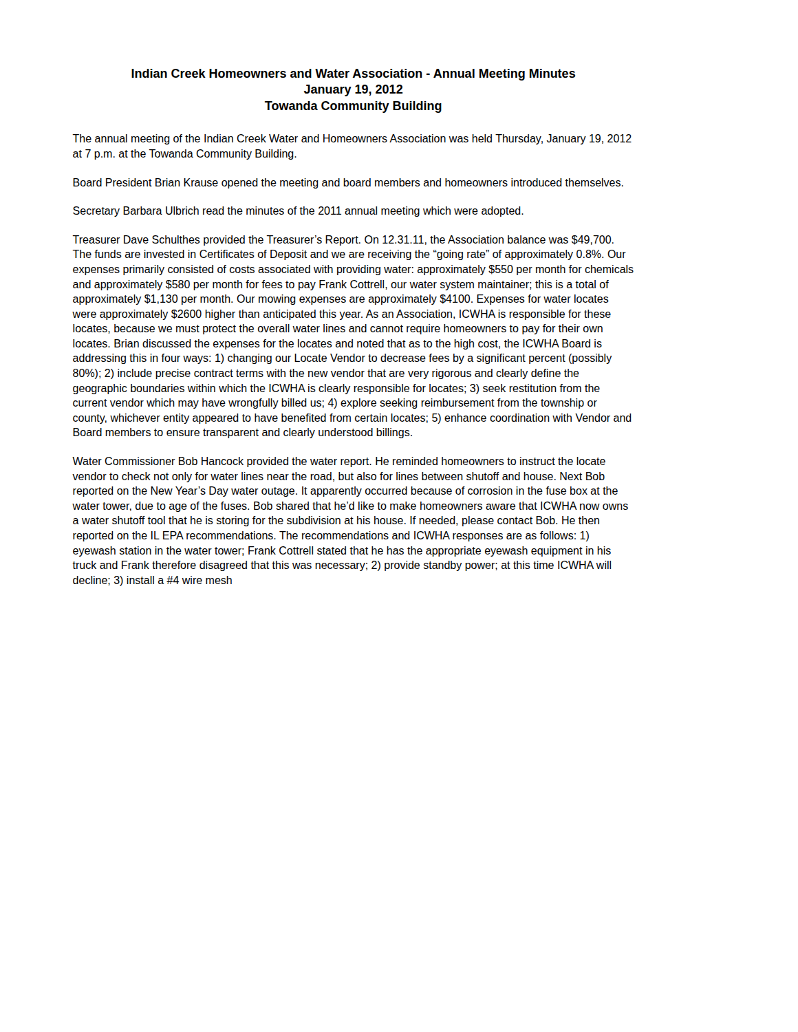Indian Creek Homeowners and Water Association - Annual Meeting Minutes
January 19, 2012
Towanda Community Building
The annual meeting of the Indian Creek Water and Homeowners Association was held Thursday, January 19, 2012 at 7 p.m. at the Towanda Community Building.
Board President Brian Krause opened the meeting and board members and homeowners introduced themselves.
Secretary Barbara Ulbrich read the minutes of the 2011 annual meeting which were adopted.
Treasurer Dave Schulthes provided the Treasurer’s Report. On 12.31.11, the Association balance was $49,700. The funds are invested in Certificates of Deposit and we are receiving the “going rate” of approximately 0.8%. Our expenses primarily consisted of costs associated with providing water: approximately $550 per month for chemicals and approximately $580 per month for fees to pay Frank Cottrell, our water system maintainer; this is a total of approximately $1,130 per month. Our mowing expenses are approximately $4100. Expenses for water locates were approximately $2600 higher than anticipated this year. As an Association, ICWHA is responsible for these locates, because we must protect the overall water lines and cannot require homeowners to pay for their own locates. Brian discussed the expenses for the locates and noted that as to the high cost, the ICWHA Board is addressing this in four ways: 1) changing our Locate Vendor to decrease fees by a significant percent (possibly 80%); 2) include precise contract terms with the new vendor that are very rigorous and clearly define the geographic boundaries within which the ICWHA is clearly responsible for locates; 3) seek restitution from the current vendor which may have wrongfully billed us; 4) explore seeking reimbursement from the township or county, whichever entity appeared to have benefited from certain locates; 5) enhance coordination with Vendor and Board members to ensure transparent and clearly understood billings.
Water Commissioner Bob Hancock provided the water report. He reminded homeowners to instruct the locate vendor to check not only for water lines near the road, but also for lines between shutoff and house. Next Bob reported on the New Year’s Day water outage. It apparently occurred because of corrosion in the fuse box at the water tower, due to age of the fuses. Bob shared that he’d like to make homeowners aware that ICWHA now owns a water shutoff tool that he is storing for the subdivision at his house. If needed, please contact Bob. He then reported on the IL EPA recommendations. The recommendations and ICWHA responses are as follows: 1) eyewash station in the water tower; Frank Cottrell stated that he has the appropriate eyewash equipment in his truck and Frank therefore disagreed that this was necessary; 2) provide standby power; at this time ICWHA will decline; 3) install a #4 wire mesh